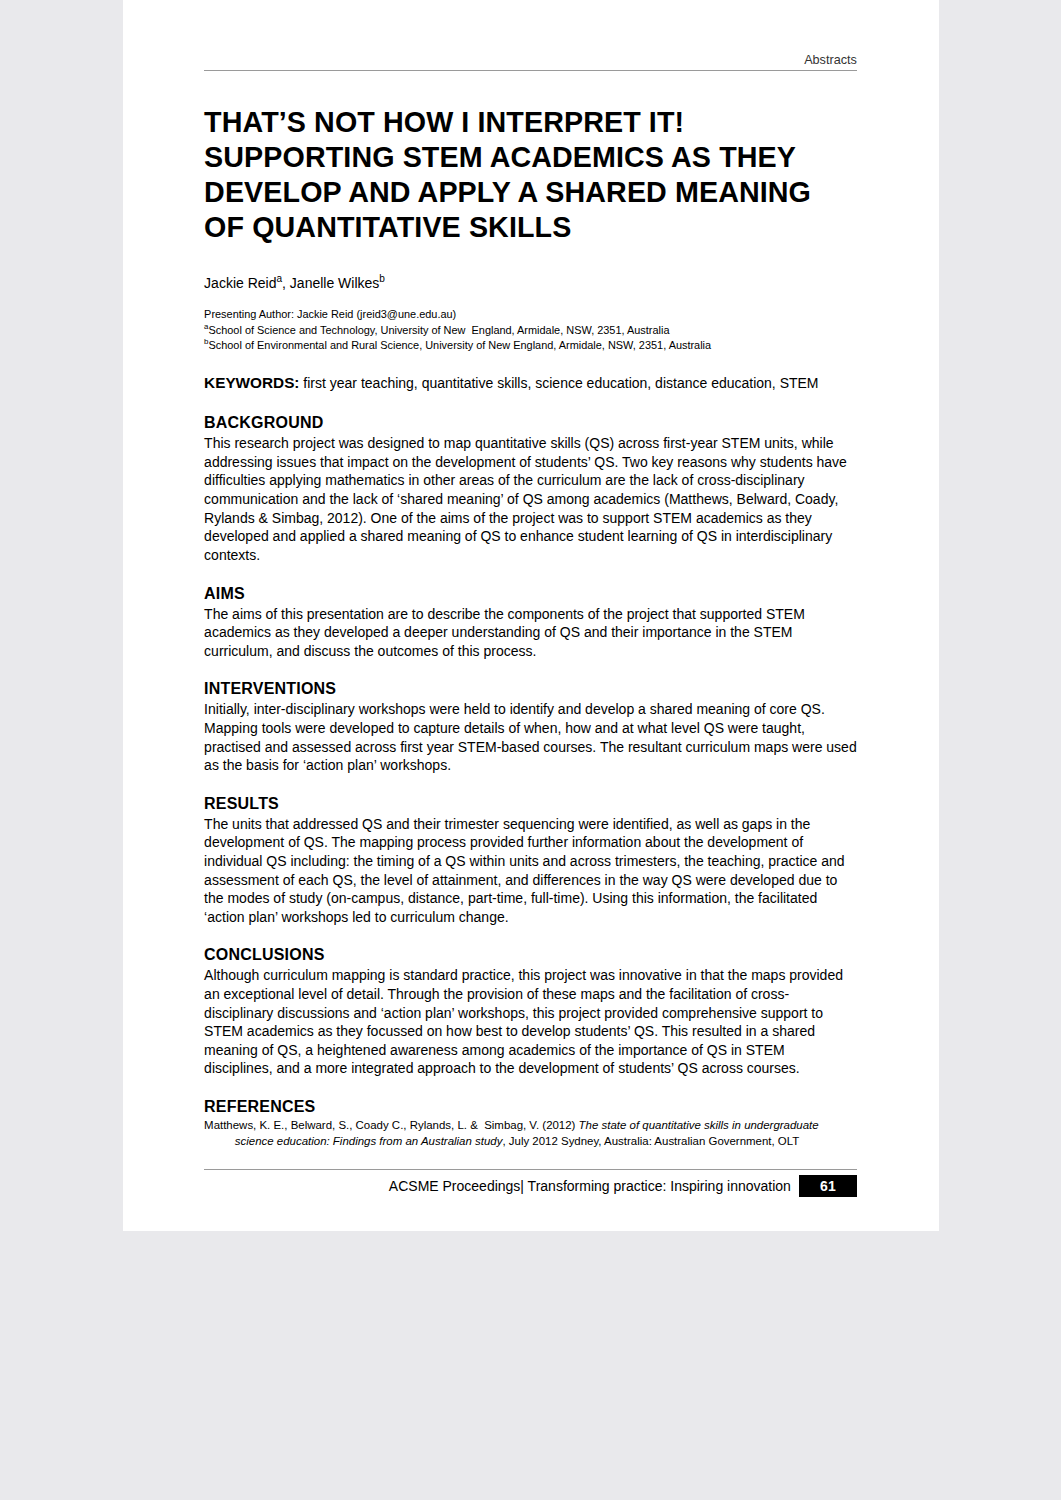Abstracts
THAT’S NOT HOW I INTERPRET IT!
SUPPORTING STEM ACADEMICS AS THEY
DEVELOP AND APPLY A SHARED MEANING
OF QUANTITATIVE SKILLS
Jackie Reida, Janelle Wilkesb
Presenting Author: Jackie Reid (jreid3@une.edu.au)
aSchool of Science and Technology, University of New England, Armidale, NSW, 2351, Australia
bSchool of Environmental and Rural Science, University of New England, Armidale, NSW, 2351, Australia
KEYWORDS: first year teaching, quantitative skills, science education, distance education, STEM
BACKGROUND
This research project was designed to map quantitative skills (QS) across first-year STEM units, while addressing issues that impact on the development of students’ QS. Two key reasons why students have difficulties applying mathematics in other areas of the curriculum are the lack of cross-disciplinary communication and the lack of ‘shared meaning’ of QS among academics (Matthews, Belward, Coady, Rylands & Simbag, 2012). One of the aims of the project was to support STEM academics as they developed and applied a shared meaning of QS to enhance student learning of QS in interdisciplinary contexts.
AIMS
The aims of this presentation are to describe the components of the project that supported STEM academics as they developed a deeper understanding of QS and their importance in the STEM curriculum, and discuss the outcomes of this process.
INTERVENTIONS
Initially, inter-disciplinary workshops were held to identify and develop a shared meaning of core QS. Mapping tools were developed to capture details of when, how and at what level QS were taught, practised and assessed across first year STEM-based courses. The resultant curriculum maps were used as the basis for ‘action plan’ workshops.
RESULTS
The units that addressed QS and their trimester sequencing were identified, as well as gaps in the development of QS. The mapping process provided further information about the development of individual QS including: the timing of a QS within units and across trimesters, the teaching, practice and assessment of each QS, the level of attainment, and differences in the way QS were developed due to the modes of study (on-campus, distance, part-time, full-time). Using this information, the facilitated ‘action plan’ workshops led to curriculum change.
CONCLUSIONS
Although curriculum mapping is standard practice, this project was innovative in that the maps provided an exceptional level of detail. Through the provision of these maps and the facilitation of cross-disciplinary discussions and ‘action plan’ workshops, this project provided comprehensive support to STEM academics as they focussed on how best to develop students’ QS. This resulted in a shared meaning of QS, a heightened awareness among academics of the importance of QS in STEM disciplines, and a more integrated approach to the development of students’ QS across courses.
REFERENCES
Matthews, K. E., Belward, S., Coady C., Rylands, L. & Simbag, V. (2012) The state of quantitative skills in undergraduate science education: Findings from an Australian study, July 2012 Sydney, Australia: Australian Government, OLT
ACSME Proceedings| Transforming practice: Inspiring innovation
61